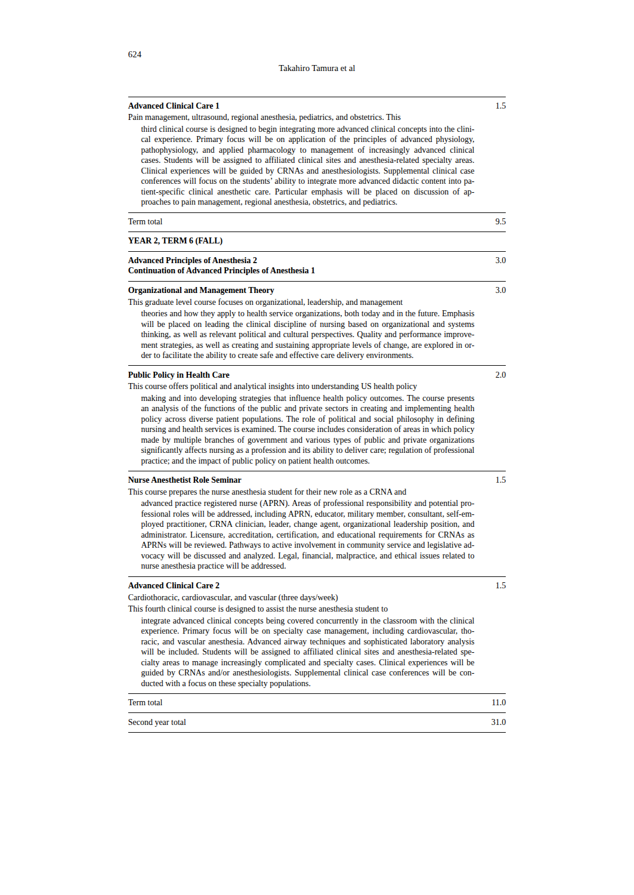624
Takahiro Tamura et al
| Advanced Clinical Care 1 Pain management, ultrasound, regional anesthesia, pediatrics, and obstetrics. This third clinical course is designed to begin integrating more advanced clinical concepts into the clinical experience. Primary focus will be on application of the principles of advanced physiology, pathophysiology, and applied pharmacology to management of increasingly advanced clinical cases. Students will be assigned to affiliated clinical sites and anesthesia-related specialty areas. Clinical experiences will be guided by CRNAs and anesthesiologists. Supplemental clinical case conferences will focus on the students’ ability to integrate more advanced didactic content into patient-specific clinical anesthetic care. Particular emphasis will be placed on discussion of approaches to pain management, regional anesthesia, obstetrics, and pediatrics. | 1.5 |
| Term total | 9.5 |
| YEAR 2, TERM 6 (FALL) | |
| Advanced Principles of Anesthesia 2 Continuation of Advanced Principles of Anesthesia 1 | 3.0 |
| Organizational and Management Theory This graduate level course focuses on organizational, leadership, and management theories and how they apply to health service organizations, both today and in the future. Emphasis will be placed on leading the clinical discipline of nursing based on organizational and systems thinking, as well as relevant political and cultural perspectives. Quality and performance improvement strategies, as well as creating and sustaining appropriate levels of change, are explored in order to facilitate the ability to create safe and effective care delivery environments. | 3.0 |
| Public Policy in Health Care This course offers political and analytical insights into understanding US health policy making and into developing strategies that influence health policy outcomes. The course presents an analysis of the functions of the public and private sectors in creating and implementing health policy across diverse patient populations. The role of political and social philosophy in defining nursing and health services is examined. The course includes consideration of areas in which policy made by multiple branches of government and various types of public and private organizations significantly affects nursing as a profession and its ability to deliver care; regulation of professional practice; and the impact of public policy on patient health outcomes. | 2.0 |
| Nurse Anesthetist Role Seminar This course prepares the nurse anesthesia student for their new role as a CRNA and advanced practice registered nurse (APRN). Areas of professional responsibility and potential professional roles will be addressed, including APRN, educator, military member, consultant, self-employed practitioner, CRNA clinician, leader, change agent, organizational leadership position, and administrator. Licensure, accreditation, certification, and educational requirements for CRNAs as APRNs will be reviewed. Pathways to active involvement in community service and legislative advocacy will be discussed and analyzed. Legal, financial, malpractice, and ethical issues related to nurse anesthesia practice will be addressed. | 1.5 |
| Advanced Clinical Care 2 Cardiothoracic, cardiovascular, and vascular (three days/week) This fourth clinical course is designed to assist the nurse anesthesia student to integrate advanced clinical concepts being covered concurrently in the classroom with the clinical experience. Primary focus will be on specialty case management, including cardiovascular, thoracic, and vascular anesthesia. Advanced airway techniques and sophisticated laboratory analysis will be included. Students will be assigned to affiliated clinical sites and anesthesia-related specialty areas to manage increasingly complicated and specialty cases. Clinical experiences will be guided by CRNAs and/or anesthesiologists. Supplemental clinical case conferences will be conducted with a focus on these specialty populations. | 1.5 |
| Term total | 11.0 |
| Second year total | 31.0 |